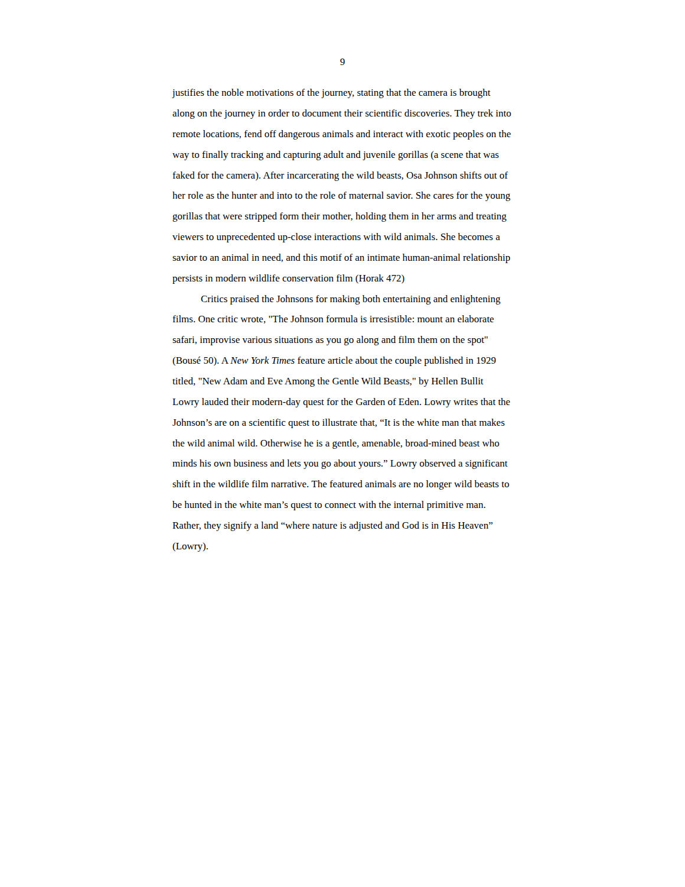9
justifies the noble motivations of the journey, stating that the camera is brought along on the journey in order to document their scientific discoveries. They trek into remote locations, fend off dangerous animals and interact with exotic peoples on the way to finally tracking and capturing adult and juvenile gorillas (a scene that was faked for the camera). After incarcerating the wild beasts, Osa Johnson shifts out of her role as the hunter and into to the role of maternal savior. She cares for the young gorillas that were stripped form their mother, holding them in her arms and treating viewers to unprecedented up-close interactions with wild animals. She becomes a savior to an animal in need, and this motif of an intimate human-animal relationship persists in modern wildlife conservation film (Horak 472)
Critics praised the Johnsons for making both entertaining and enlightening films. One critic wrote, "The Johnson formula is irresistible: mount an elaborate safari, improvise various situations as you go along and film them on the spot" (Bousé 50). A New York Times feature article about the couple published in 1929 titled, "New Adam and Eve Among the Gentle Wild Beasts," by Hellen Bullit Lowry lauded their modern-day quest for the Garden of Eden. Lowry writes that the Johnson’s are on a scientific quest to illustrate that, “It is the white man that makes the wild animal wild. Otherwise he is a gentle, amenable, broad-mined beast who minds his own business and lets you go about yours.” Lowry observed a significant shift in the wildlife film narrative. The featured animals are no longer wild beasts to be hunted in the white man’s quest to connect with the internal primitive man. Rather, they signify a land “where nature is adjusted and God is in His Heaven” (Lowry).